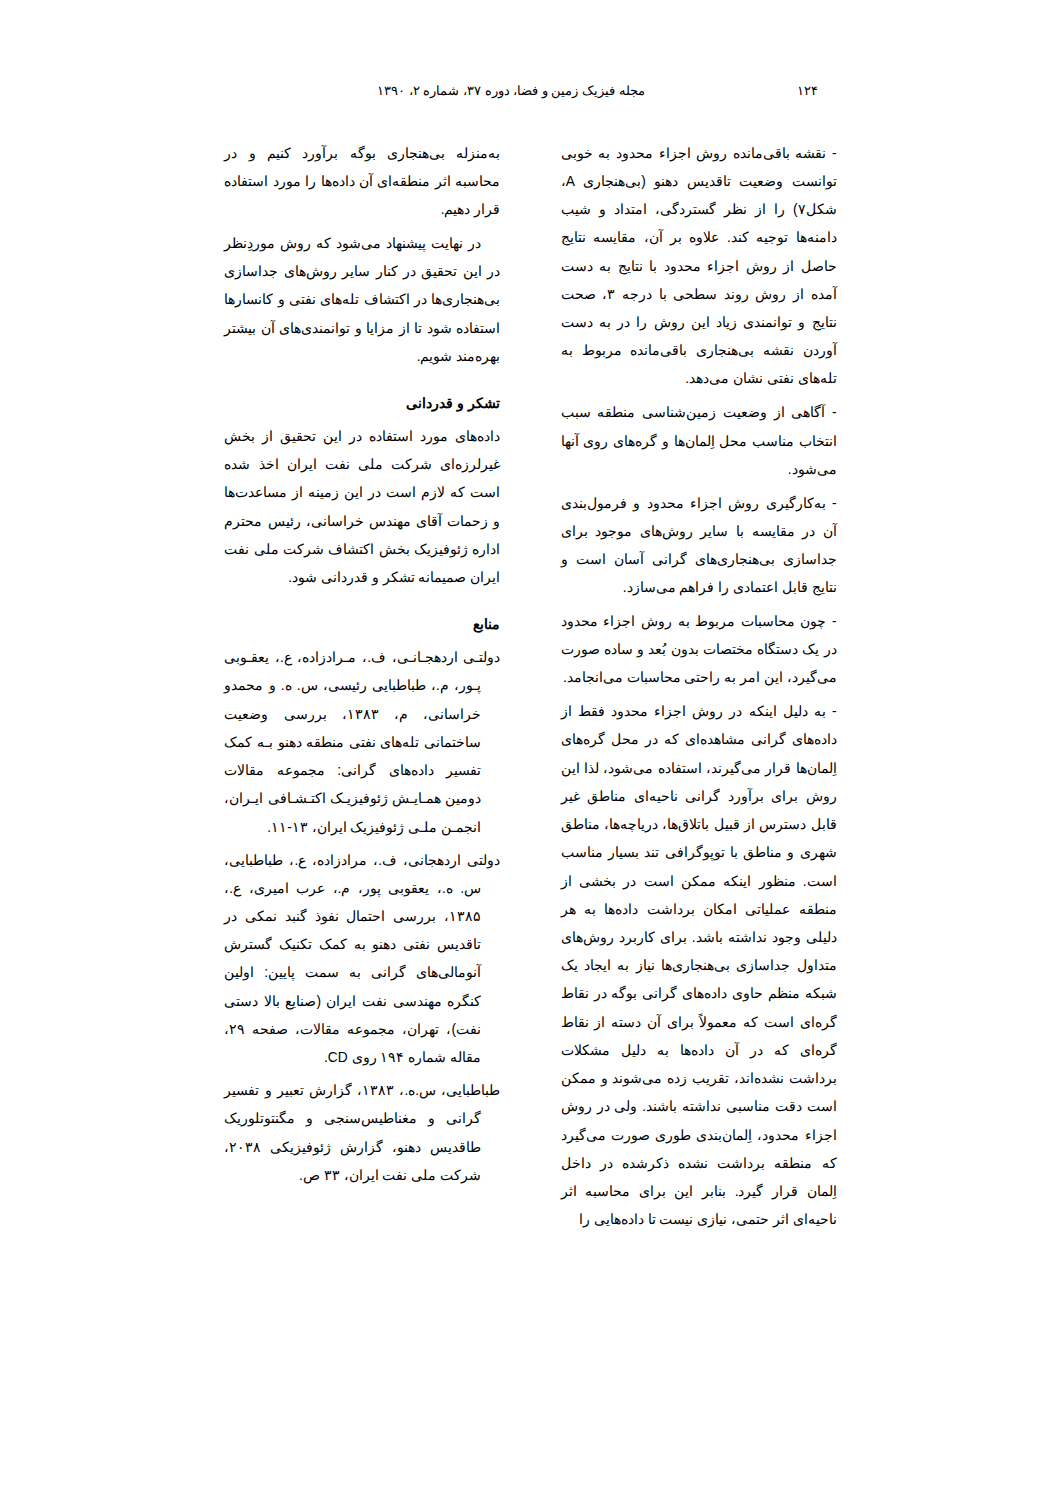۱۲۴
مجله فیزیک زمین و فضا، دوره ۳۷، شماره ۲، ۱۳۹۰
- نقشه باقی‌مانده روش اجزاء محدود به خوبی توانست وضعیت تاقدیس دهنو (بی‌هنجاری A، شکل۷) را از نظر گستردگی، امتداد و شیب دامنه‌ها توجیه کند. علاوه بر آن، مقایسه نتایج حاصل از روش اجزاء محدود با نتایج به دست آمده از روش روند سطحی با درجه ۳، صحت نتایج و توانمندی زیاد این روش را در به دست آوردن نقشه بی‌هنجاری باقی‌مانده مربوط به تله‌های نفتی نشان می‌دهد.
- آگاهی از وضعیت زمین‌شناسی منطقه سبب انتخاب مناسب محل اِلمان‌ها و گره‌های روی آنها می‌شود.
- به‌کارگیری روش اجزاء محدود و فرمول‌بندی آن در مقایسه با سایر روش‌های موجود برای جداسازی بی‌هنجاری‌های گرانی آسان است و نتایج قابل اعتمادی را فراهم می‌سازد.
- چون محاسبات مربوط به روش اجزاء محدود در یک دستگاه مختصات بدون بُعد و ساده صورت می‌گیرد، این امر به راحتی محاسبات می‌انجامد.
- به دلیل اینکه در روش اجزاء محدود فقط از داده‌های گرانی مشاهده‌ای که در محل گره‌های اِلمان‌ها قرار می‌گیرند، استفاده می‌شود، لذا این روش برای برآورد گرانی ناحیه‌ای مناطق غیر قابل دسترس از قبیل باتلاق‌ها، دریاچه‌ها، مناطق شهری و مناطق با توپوگرافی تند بسیار مناسب است. منظور اینکه ممکن است در بخشی از منطقه عملیاتی امکان برداشت داده‌ها به هر دلیلی وجود نداشته باشد. برای کاربرد روش‌های متداول جداسازی بی‌هنجاری‌ها نیاز به ایجاد یک شبکه منظم حاوی داده‌های گرانی بوگه در نقاط گره‌ای است که معمولاً برای آن دسته از نقاط گره‌ای که در آن داده‌ها به دلیل مشکلات برداشت نشده‌اند، تقریب زده می‌شوند و ممکن است دقت مناسبی نداشته باشند. ولی در روش اجزاء محدود، اِلمان‌بندی طوری صورت می‌گیرد که منطقه برداشت نشده ذکرشده در داخل اِلمان قرار گیرد. بنابر این برای محاسبه اثر ناحیه‌ای اثر حتمی، نیازی نیست تا داده‌هایی را
به‌منزله بی‌هنجاری بوگه برآورد کنیم و در محاسبه اثر منطقه‌ای آن داده‌ها را مورد استفاده قرار دهیم.
در نهایت پیشنهاد می‌شود که روش موردِنظر در این تحقیق در کنار سایر روش‌های جداسازی بی‌هنجاری‌ها در اکتشاف تله‌های نفتی و کانسارها استفاده شود تا از مزایا و توانمندی‌های آن بیشتر بهره‌مند شویم.
تشکر و قدردانی
داده‌های مورد استفاده در این تحقیق از بخش غیرلرزه‌ای شرکت ملی نفت ایران اخذ شده است که لازم است در این زمینه از مساعدت‌ها و زحمات آقای مهندس خراسانی، رئیس محترم اداره ژئوفیزیک بخش اکتشاف شرکت ملی نفت ایران صمیمانه تشکر و قدردانی شود.
منابع
دولتـی اردهجـانـی، ف.، مـرادزاده، ع.، یعقـوبی پـور، م.، طباطبایی رئیسی، س. ه. و محمدو خراسانی، م، ۱۳۸۳، بررسی وضعیت ساختمانی تله‌های نفتی منطقه دهنو بـه کمک تفسیر داده‌های گرانی: مجموعه مقالات دومین همـایـش ژئوفیزیـک اکتـشـافی ایـران، انجمـن ملـی ژئوفیزیک ایران، ۱۳-۱۱.
دولتی اردهجانی، ف.، مرادزاده، ع.، طباطبایی، س. ه.، یعقوبی پور، م.، عرب امیری، ع.، ۱۳۸۵، بررسی احتمال نفوذ گنبد نمکی در تاقدیس نفتی دهنو به کمک تکنیک گسترش آنومالی‌های گرانی به سمت پایین: اولین کنگره مهندسی نفت ایران (صنایع بالا دستی نفت)، تهران، مجموعه مقالات، صفحه ۲۹، مقاله شماره ۱۹۴ روی CD.
طباطبایی، س.ه.، ۱۳۸۳، گزارش تعبیر و تفسیر گرانی و مغناطیس‌سنجی و مگنتوتلوریک طاقدیس دهنو، گزارش ژئوفیزیکی ۲۰۳۸، شرکت ملی نفت ایران، ۳۳ ص.